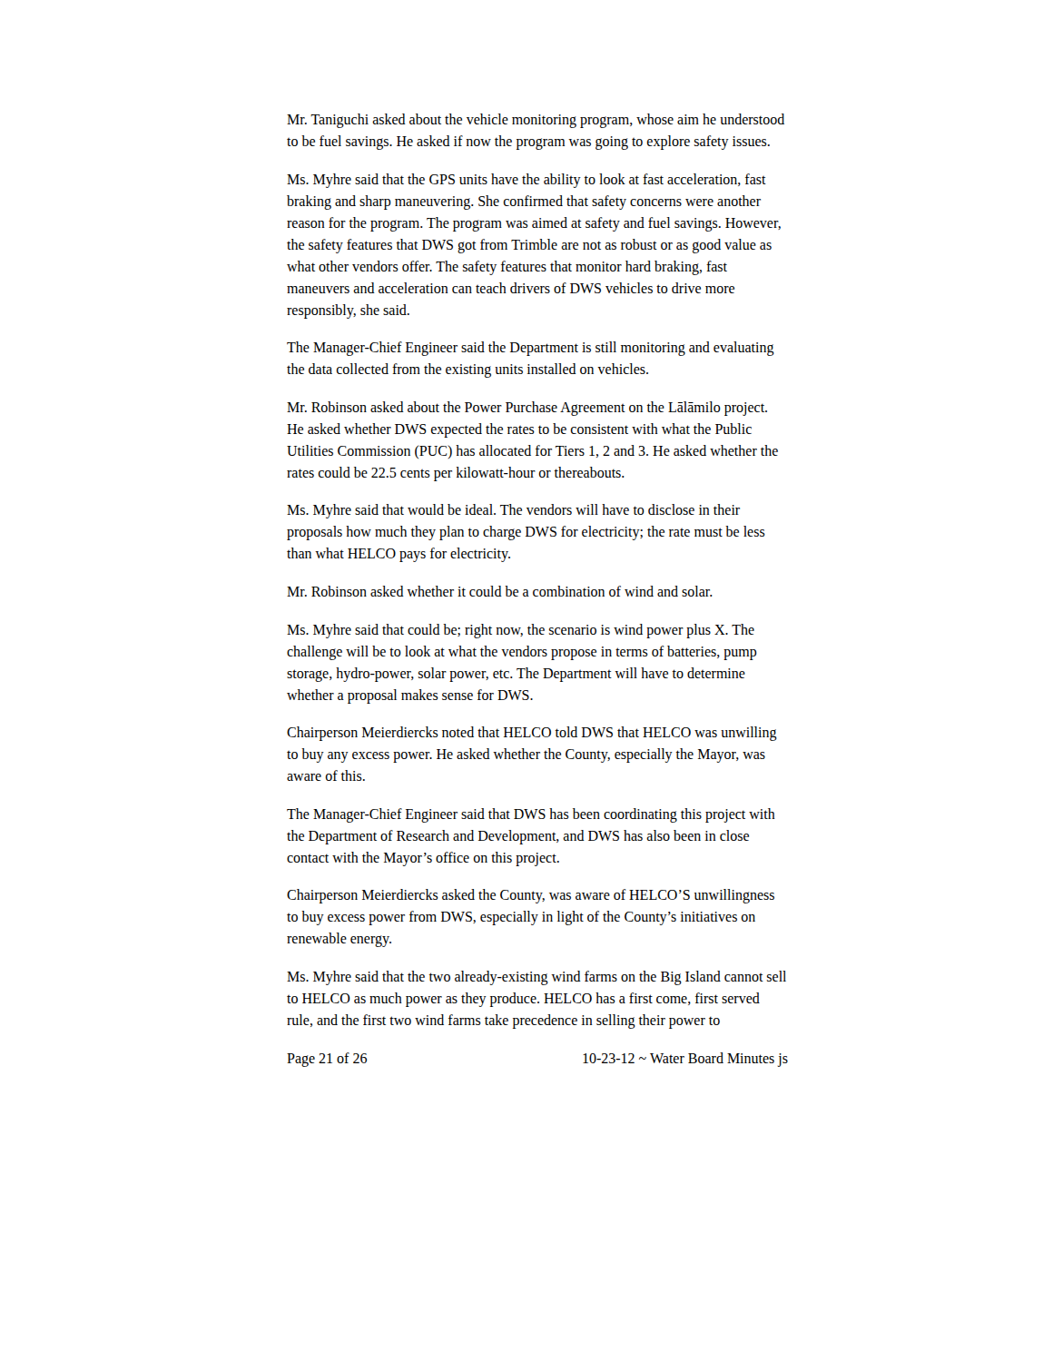Mr. Taniguchi asked about the vehicle monitoring program, whose aim he understood to be fuel savings. He asked if now the program was going to explore safety issues.
Ms. Myhre said that the GPS units have the ability to look at fast acceleration, fast braking and sharp maneuvering. She confirmed that safety concerns were another reason for the program. The program was aimed at safety and fuel savings. However, the safety features that DWS got from Trimble are not as robust or as good value as what other vendors offer. The safety features that monitor hard braking, fast maneuvers and acceleration can teach drivers of DWS vehicles to drive more responsibly, she said.
The Manager-Chief Engineer said the Department is still monitoring and evaluating the data collected from the existing units installed on vehicles.
Mr. Robinson asked about the Power Purchase Agreement on the Lālāmilo project. He asked whether DWS expected the rates to be consistent with what the Public Utilities Commission (PUC) has allocated for Tiers 1, 2 and 3. He asked whether the rates could be 22.5 cents per kilowatt-hour or thereabouts.
Ms. Myhre said that would be ideal. The vendors will have to disclose in their proposals how much they plan to charge DWS for electricity; the rate must be less than what HELCO pays for electricity.
Mr. Robinson asked whether it could be a combination of wind and solar.
Ms. Myhre said that could be; right now, the scenario is wind power plus X. The challenge will be to look at what the vendors propose in terms of batteries, pump storage, hydro-power, solar power, etc. The Department will have to determine whether a proposal makes sense for DWS.
Chairperson Meierdiercks noted that HELCO told DWS that HELCO was unwilling to buy any excess power. He asked whether the County, especially the Mayor, was aware of this.
The Manager-Chief Engineer said that DWS has been coordinating this project with the Department of Research and Development, and DWS has also been in close contact with the Mayor’s office on this project.
Chairperson Meierdiercks asked the County, was aware of HELCO’S unwillingness to buy excess power from DWS, especially in light of the County’s initiatives on renewable energy.
Ms. Myhre said that the two already-existing wind farms on the Big Island cannot sell to HELCO as much power as they produce. HELCO has a first come, first served rule, and the first two wind farms take precedence in selling their power to
Page 21 of 26
10-23-12 ~ Water Board Minutes js